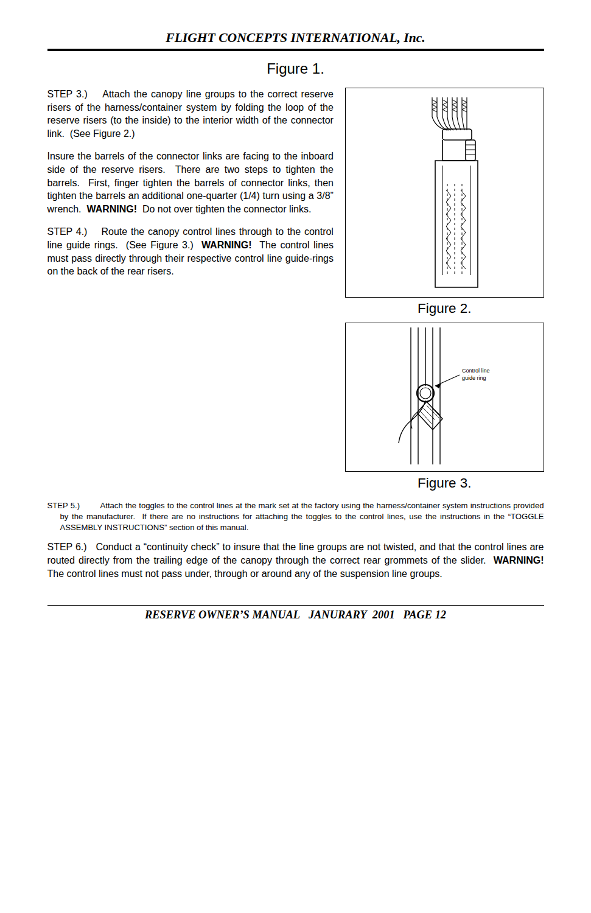FLIGHT CONCEPTS INTERNATIONAL, Inc.
Figure 1.
STEP 3.) Attach the canopy line groups to the correct reserve risers of the harness/container system by folding the loop of the reserve risers (to the inside) to the interior width of the connector link. (See Figure 2.)
Insure the barrels of the connector links are facing to the inboard side of the reserve risers. There are two steps to tighten the barrels. First, finger tighten the barrels of connector links, then tighten the barrels an additional one-quarter (1/4) turn using a 3/8” wrench. WARNING! Do not over tighten the connector links.
STEP 4.) Route the canopy control lines through to the control line guide rings. (See Figure 3.) WARNING! The control lines must pass directly through their respective control line guide-rings on the back of the rear risers.
Figure 2.
Control line guide ring
Figure 3.
STEP 5.) Attach the toggles to the control lines at the mark set at the factory using the harness/container system instructions provided by the manufacturer. If there are no instructions for attaching the toggles to the control lines, use the instructions in the “TOGGLE ASSEMBLY INSTRUCTIONS” section of this manual.
STEP 6.) Conduct a “continuity check” to insure that the line groups are not twisted, and that the control lines are routed directly from the trailing edge of the canopy through the correct rear grommets of the slider. WARNING! The control lines must not pass under, through or around any of the suspension line groups.
RESERVE OWNER’S MANUAL JANURARY 2001 PAGE 12